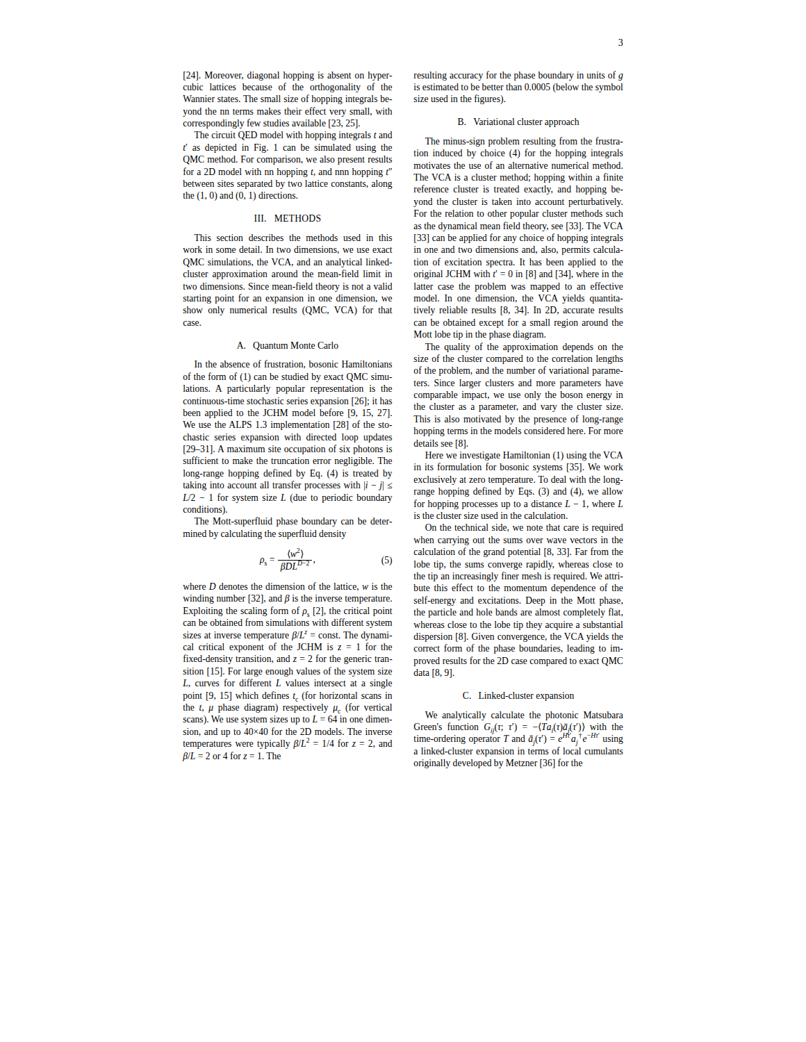3
[24]. Moreover, diagonal hopping is absent on hypercubic lattices because of the orthogonality of the Wannier states. The small size of hopping integrals beyond the nn terms makes their effect very small, with correspondingly few studies available [23, 25].
The circuit QED model with hopping integrals t and t′ as depicted in Fig. 1 can be simulated using the QMC method. For comparison, we also present results for a 2D model with nn hopping t, and nnn hopping t″ between sites separated by two lattice constants, along the (1, 0) and (0, 1) directions.
III. Methods
This section describes the methods used in this work in some detail. In two dimensions, we use exact QMC simulations, the VCA, and an analytical linked-cluster approximation around the mean-field limit in two dimensions. Since mean-field theory is not a valid starting point for an expansion in one dimension, we show only numerical results (QMC, VCA) for that case.
A. Quantum Monte Carlo
In the absence of frustration, bosonic Hamiltonians of the form of (1) can be studied by exact QMC simulations. A particularly popular representation is the continuous-time stochastic series expansion [26]; it has been applied to the JCHM model before [9, 15, 27]. We use the ALPS 1.3 implementation [28] of the stochastic series expansion with directed loop updates [29–31]. A maximum site occupation of six photons is sufficient to make the truncation error negligible. The long-range hopping defined by Eq. (4) is treated by taking into account all transfer processes with |i − j| ≤ L/2 − 1 for system size L (due to periodic boundary conditions).
The Mott-superfluid phase boundary can be determined by calculating the superfluid density
ρs = ⟨w2⟩ βDLD−2 , (5)
where D denotes the dimension of the lattice, w is the winding number [32], and β is the inverse temperature. Exploiting the scaling form of ρs [2], the critical point can be obtained from simulations with different system sizes at inverse temperature β/Lz = const. The dynamical critical exponent of the JCHM is z = 1 for the fixed-density transition, and z = 2 for the generic transition [15]. For large enough values of the system size L, curves for different L values intersect at a single point [9, 15] which defines tc (for horizontal scans in the t, μ phase diagram) respectively μc (for vertical scans). We use system sizes up to L = 64 in one dimension, and up to 40×40 for the 2D models. The inverse temperatures were typically β/L2 = 1/4 for z = 2, and β/L = 2 or 4 for z = 1. The
resulting accuracy for the phase boundary in units of g is estimated to be better than 0.0005 (below the symbol size used in the figures).
B. Variational cluster approach
The minus-sign problem resulting from the frustration induced by choice (4) for the hopping integrals motivates the use of an alternative numerical method. The VCA is a cluster method; hopping within a finite reference cluster is treated exactly, and hopping beyond the cluster is taken into account perturbatively. For the relation to other popular cluster methods such as the dynamical mean field theory, see [33]. The VCA [33] can be applied for any choice of hopping integrals in one and two dimensions and, also, permits calculation of excitation spectra. It has been applied to the original JCHM with t′ = 0 in [8] and [34], where in the latter case the problem was mapped to an effective model. In one dimension, the VCA yields quantitatively reliable results [8, 34]. In 2D, accurate results can be obtained except for a small region around the Mott lobe tip in the phase diagram.
The quality of the approximation depends on the size of the cluster compared to the correlation lengths of the problem, and the number of variational parameters. Since larger clusters and more parameters have comparable impact, we use only the boson energy in the cluster as a parameter, and vary the cluster size. This is also motivated by the presence of long-range hopping terms in the models considered here. For more details see [8].
Here we investigate Hamiltonian (1) using the VCA in its formulation for bosonic systems [35]. We work exclusively at zero temperature. To deal with the long-range hopping defined by Eqs. (3) and (4), we allow for hopping processes up to a distance L − 1, where L is the cluster size used in the calculation.
On the technical side, we note that care is required when carrying out the sums over wave vectors in the calculation of the grand potential [8, 33]. Far from the lobe tip, the sums converge rapidly, whereas close to the tip an increasingly finer mesh is required. We attribute this effect to the momentum dependence of the self-energy and excitations. Deep in the Mott phase, the particle and hole bands are almost completely flat, whereas close to the lobe tip they acquire a substantial dispersion [8]. Given convergence, the VCA yields the correct form of the phase boundaries, leading to improved results for the 2D case compared to exact QMC data [8, 9].
C. Linked-cluster expansion
We analytically calculate the photonic Matsubara Green's function Gij(τ; τ′) = −⟨Τai(τ)āj(τ′)⟩ with the time-ordering operator Τ and āj(τ′) = eHτ′aj†e−Hτ′ using a linked-cluster expansion in terms of local cumulants originally developed by Metzner [36] for the